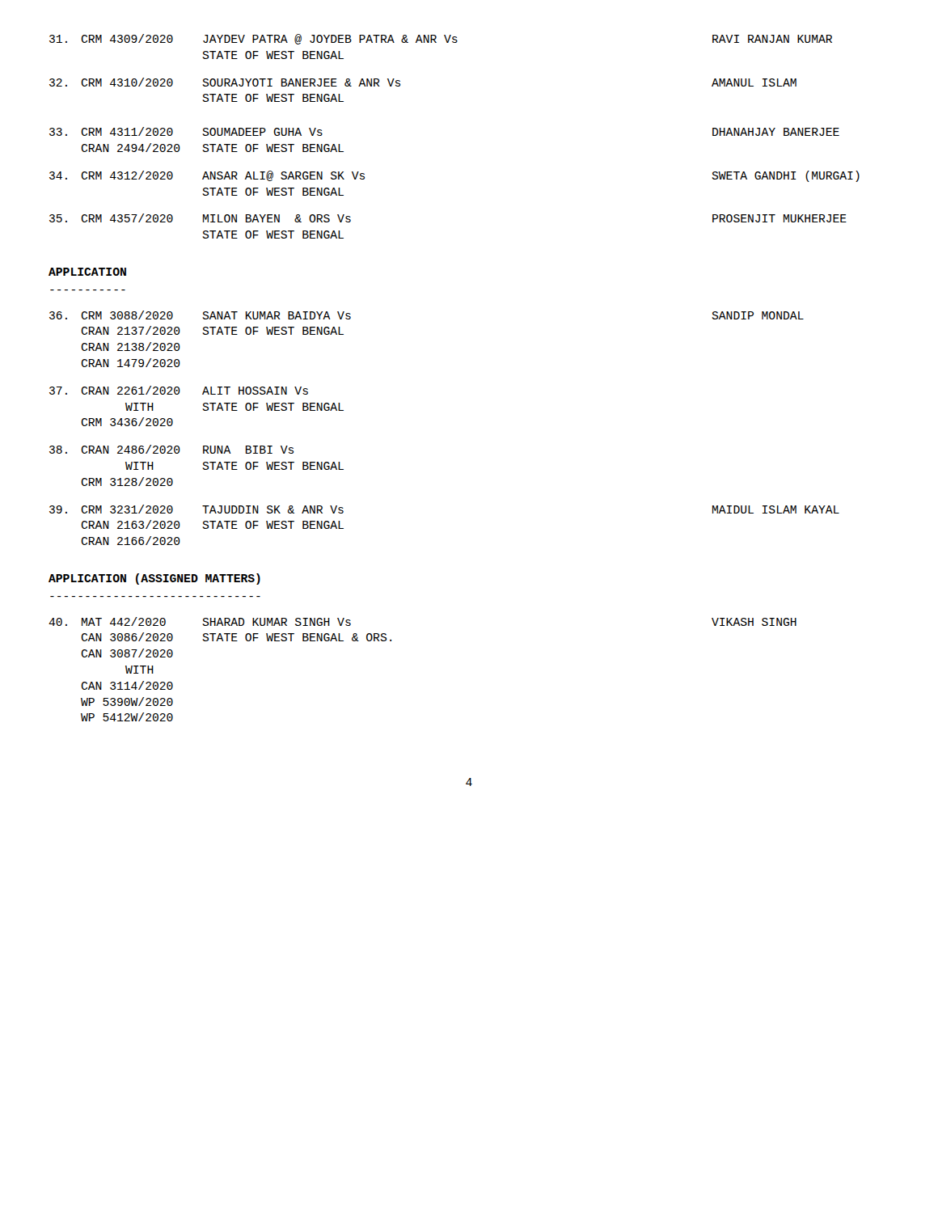31.
CRM 4309/2020
JAYDEV PATRA @ JOYDEB PATRA & ANR Vs
RAVI RANJAN KUMAR
STATE OF WEST BENGAL
32.
CRM 4310/2020
SOURAJYOTI BANERJEE & ANR Vs
AMANUL ISLAM
STATE OF WEST BENGAL
33.
CRM 4311/2020
SOUMADEEP GUHA Vs
DHANAHJAY BANERJEE
CRAN 2494/2020
STATE OF WEST BENGAL
34.
CRM 4312/2020
ANSAR ALI@ SARGEN SK Vs
SWETA GANDHI (MURGAI)
STATE OF WEST BENGAL
35.
CRM 4357/2020
MILON BAYEN & ORS Vs
PROSENJIT MUKHERJEE
STATE OF WEST BENGAL
APPLICATION
-----------
36.
CRM 3088/2020
SANAT KUMAR BAIDYA Vs
SANDIP MONDAL
CRAN 2137/2020
STATE OF WEST BENGAL
CRAN 2138/2020
CRAN 1479/2020
37.
CRAN 2261/2020
ALIT HOSSAIN Vs
WITH
STATE OF WEST BENGAL
CRM 3436/2020
38.
CRAN 2486/2020
RUNA BIBI Vs
WITH
STATE OF WEST BENGAL
CRM 3128/2020
39.
CRM 3231/2020
TAJUDDIN SK & ANR Vs
MAIDUL ISLAM KAYAL
CRAN 2163/2020
STATE OF WEST BENGAL
CRAN 2166/2020
APPLICATION (ASSIGNED MATTERS)
------------------------------
40.
MAT 442/2020
SHARAD KUMAR SINGH Vs
VIKASH SINGH
CAN 3086/2020
STATE OF WEST BENGAL & ORS.
CAN 3087/2020
WITH
CAN 3114/2020
WP 5390W/2020
WP 5412W/2020
4